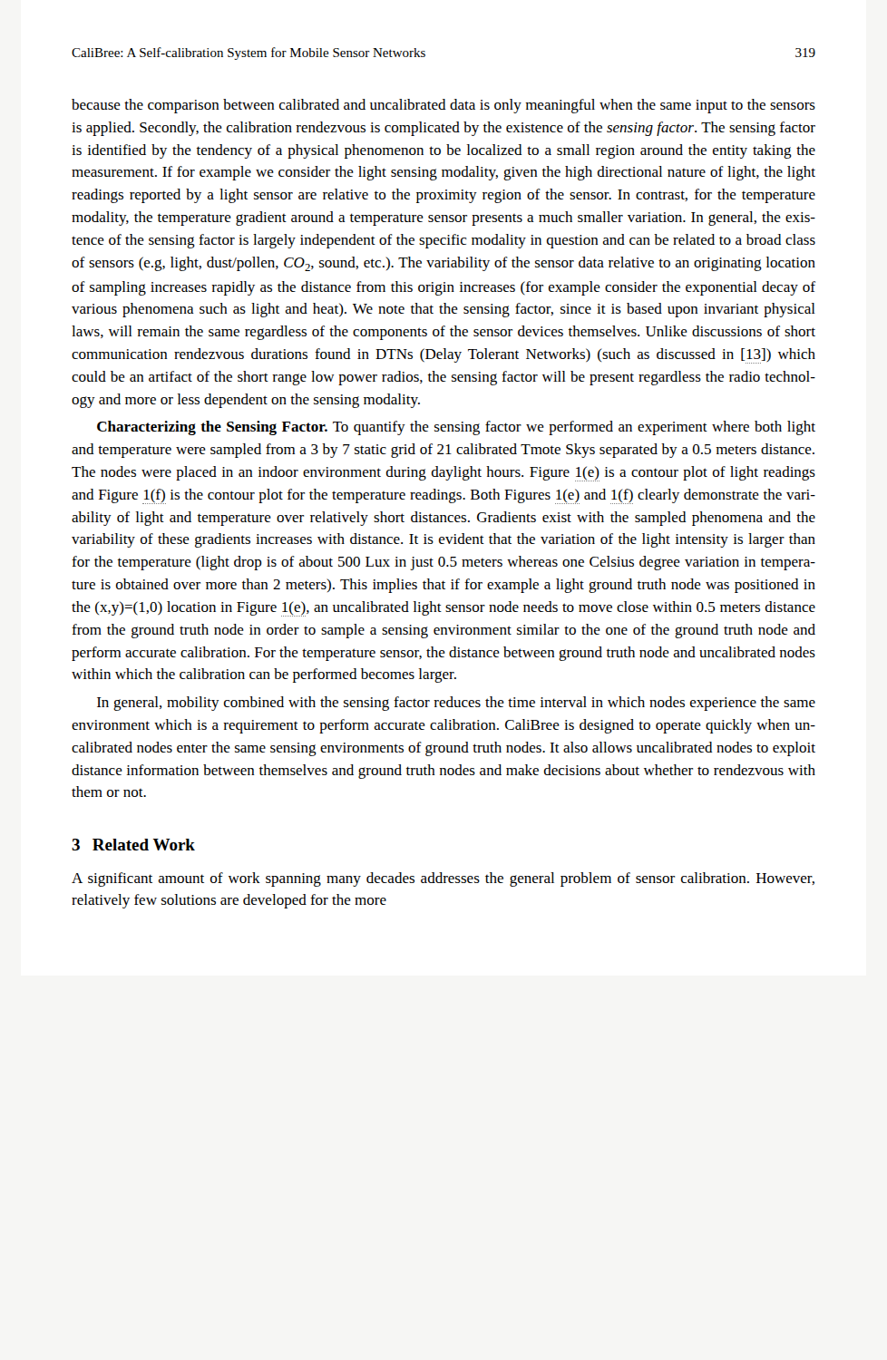CaliBree: A Self-calibration System for Mobile Sensor Networks 319
because the comparison between calibrated and uncalibrated data is only meaningful when the same input to the sensors is applied. Secondly, the calibration rendezvous is complicated by the existence of the sensing factor. The sensing factor is identified by the tendency of a physical phenomenon to be localized to a small region around the entity taking the measurement. If for example we consider the light sensing modality, given the high directional nature of light, the light readings reported by a light sensor are relative to the proximity region of the sensor. In contrast, for the temperature modality, the temperature gradient around a temperature sensor presents a much smaller variation. In general, the existence of the sensing factor is largely independent of the specific modality in question and can be related to a broad class of sensors (e.g, light, dust/pollen, CO2, sound, etc.). The variability of the sensor data relative to an originating location of sampling increases rapidly as the distance from this origin increases (for example consider the exponential decay of various phenomena such as light and heat). We note that the sensing factor, since it is based upon invariant physical laws, will remain the same regardless of the components of the sensor devices themselves. Unlike discussions of short communication rendezvous durations found in DTNs (Delay Tolerant Networks) (such as discussed in [13]) which could be an artifact of the short range low power radios, the sensing factor will be present regardless the radio technology and more or less dependent on the sensing modality.
Characterizing the Sensing Factor. To quantify the sensing factor we performed an experiment where both light and temperature were sampled from a 3 by 7 static grid of 21 calibrated Tmote Skys separated by a 0.5 meters distance. The nodes were placed in an indoor environment during daylight hours. Figure 1(e) is a contour plot of light readings and Figure 1(f) is the contour plot for the temperature readings. Both Figures 1(e) and 1(f) clearly demonstrate the variability of light and temperature over relatively short distances. Gradients exist with the sampled phenomena and the variability of these gradients increases with distance. It is evident that the variation of the light intensity is larger than for the temperature (light drop is of about 500 Lux in just 0.5 meters whereas one Celsius degree variation in temperature is obtained over more than 2 meters). This implies that if for example a light ground truth node was positioned in the (x,y)=(1,0) location in Figure 1(e), an uncalibrated light sensor node needs to move close within 0.5 meters distance from the ground truth node in order to sample a sensing environment similar to the one of the ground truth node and perform accurate calibration. For the temperature sensor, the distance between ground truth node and uncalibrated nodes within which the calibration can be performed becomes larger.
In general, mobility combined with the sensing factor reduces the time interval in which nodes experience the same environment which is a requirement to perform accurate calibration. CaliBree is designed to operate quickly when uncalibrated nodes enter the same sensing environments of ground truth nodes. It also allows uncalibrated nodes to exploit distance information between themselves and ground truth nodes and make decisions about whether to rendezvous with them or not.
3 Related Work
A significant amount of work spanning many decades addresses the general problem of sensor calibration. However, relatively few solutions are developed for the more